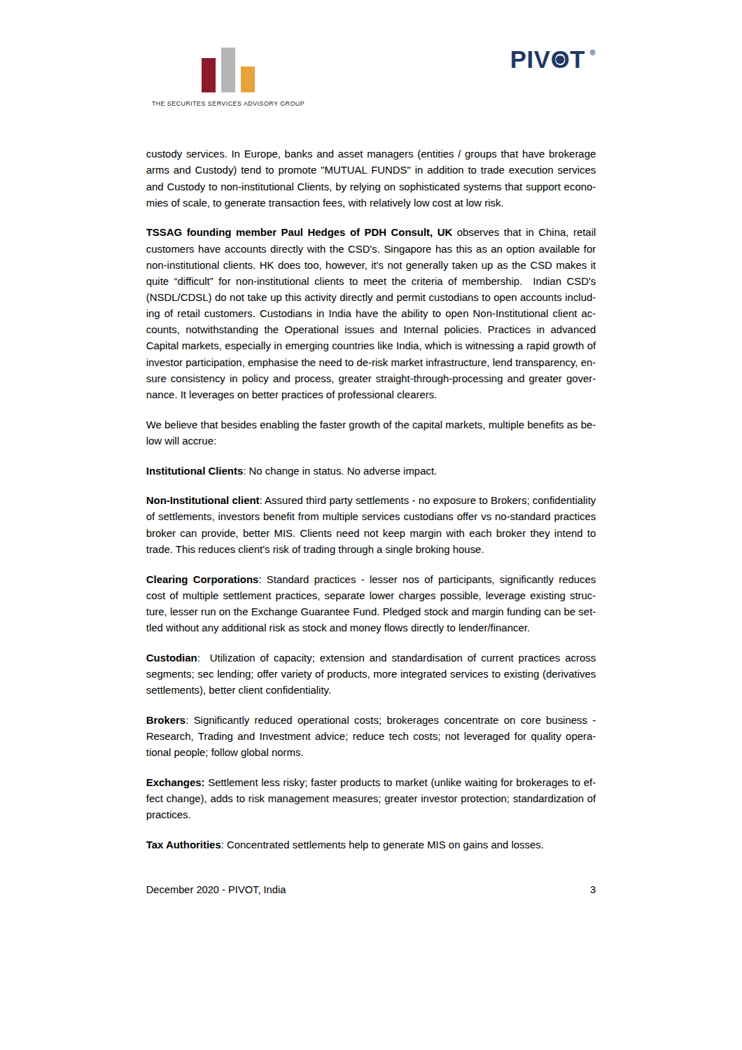THE SECURITES SERVICES ADVISORY GROUP
PIVOT®
custody services. In Europe, banks and asset managers (entities / groups that have brokerage arms and Custody) tend to promote "MUTUAL FUNDS" in addition to trade execution services and Custody to non-institutional Clients, by relying on sophisticated systems that support economies of scale, to generate transaction fees, with relatively low cost at low risk.
TSSAG founding member Paul Hedges of PDH Consult, UK observes that in China, retail customers have accounts directly with the CSD's. Singapore has this as an option available for non-institutional clients. HK does too, however, it's not generally taken up as the CSD makes it quite “difficult” for non-institutional clients to meet the criteria of membership. Indian CSD's (NSDL/CDSL) do not take up this activity directly and permit custodians to open accounts including of retail customers. Custodians in India have the ability to open Non-Institutional client accounts, notwithstanding the Operational issues and Internal policies. Practices in advanced Capital markets, especially in emerging countries like India, which is witnessing a rapid growth of investor participation, emphasise the need to de-risk market infrastructure, lend transparency, ensure consistency in policy and process, greater straight-through-processing and greater governance. It leverages on better practices of professional clearers.
We believe that besides enabling the faster growth of the capital markets, multiple benefits as below will accrue:
Institutional Clients: No change in status. No adverse impact.
Non-Institutional client: Assured third party settlements - no exposure to Brokers; confidentiality of settlements, investors benefit from multiple services custodians offer vs no-standard practices broker can provide, better MIS. Clients need not keep margin with each broker they intend to trade. This reduces client's risk of trading through a single broking house.
Clearing Corporations: Standard practices - lesser nos of participants, significantly reduces cost of multiple settlement practices, separate lower charges possible, leverage existing structure, lesser run on the Exchange Guarantee Fund. Pledged stock and margin funding can be settled without any additional risk as stock and money flows directly to lender/financer.
Custodian: Utilization of capacity; extension and standardisation of current practices across segments; sec lending; offer variety of products, more integrated services to existing (derivatives settlements), better client confidentiality.
Brokers: Significantly reduced operational costs; brokerages concentrate on core business - Research, Trading and Investment advice; reduce tech costs; not leveraged for quality operational people; follow global norms.
Exchanges: Settlement less risky; faster products to market (unlike waiting for brokerages to effect change), adds to risk management measures; greater investor protection; standardization of practices.
Tax Authorities: Concentrated settlements help to generate MIS on gains and losses.
December 2020 - PIVOT, India 3